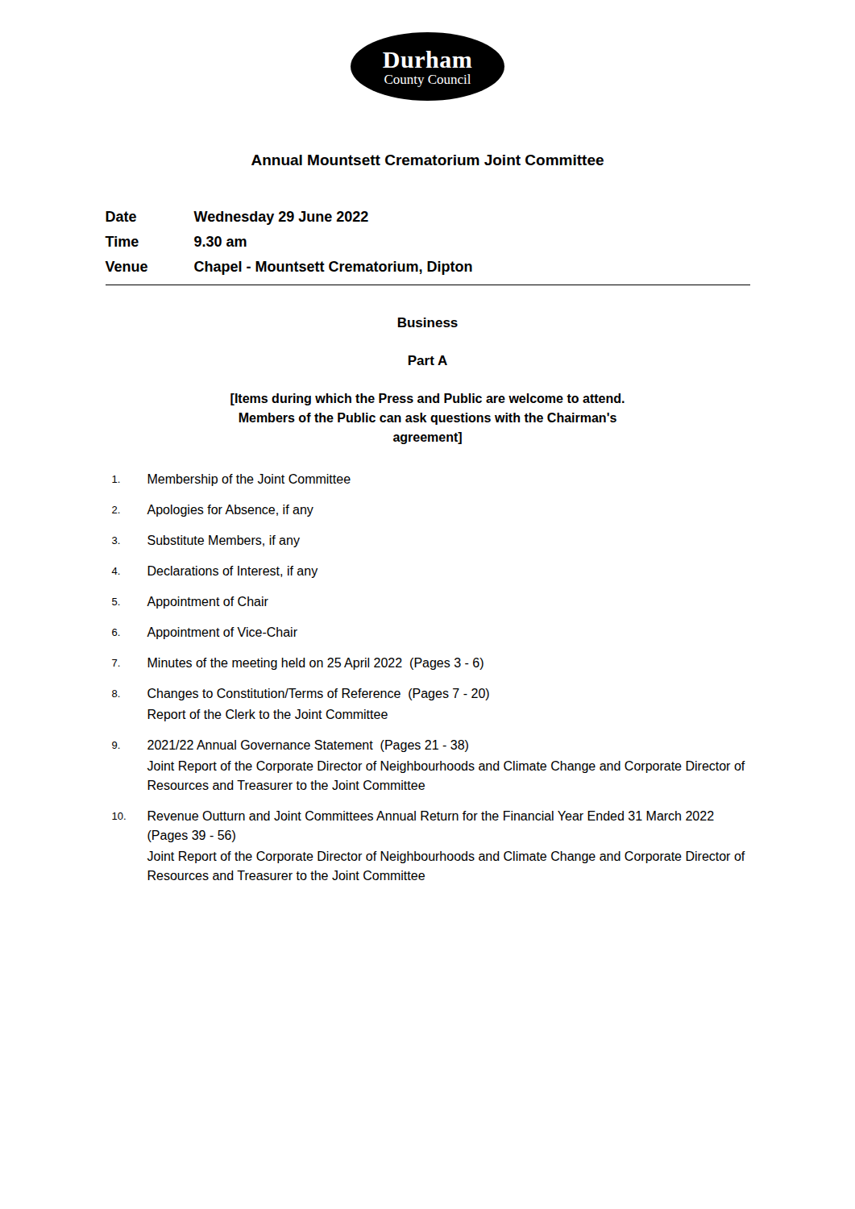Durham
County Council
Annual Mountsett Crematorium Joint Committee
| Date | Wednesday 29 June 2022 |
| Time | 9.30 am |
| Venue | Chapel - Mountsett Crematorium, Dipton |
Business
Part A
[Items during which the Press and Public are welcome to attend.
Members of the Public can ask questions with the Chairman's
agreement]
Membership of the Joint Committee
Apologies for Absence, if any
Substitute Members, if any
Declarations of Interest, if any
Appointment of Chair
Appointment of Vice-Chair
Minutes of the meeting held on 25 April 2022 (Pages 3 - 6)
Changes to Constitution/Terms of Reference (Pages 7 - 20) Report of the Clerk to the Joint Committee
2021/22 Annual Governance Statement (Pages 21 - 38) Joint Report of the Corporate Director of Neighbourhoods and Climate Change and Corporate Director of Resources and Treasurer to the Joint Committee
Revenue Outturn and Joint Committees Annual Return for the Financial Year Ended 31 March 2022 (Pages 39 - 56) Joint Report of the Corporate Director of Neighbourhoods and Climate Change and Corporate Director of Resources and Treasurer to the Joint Committee